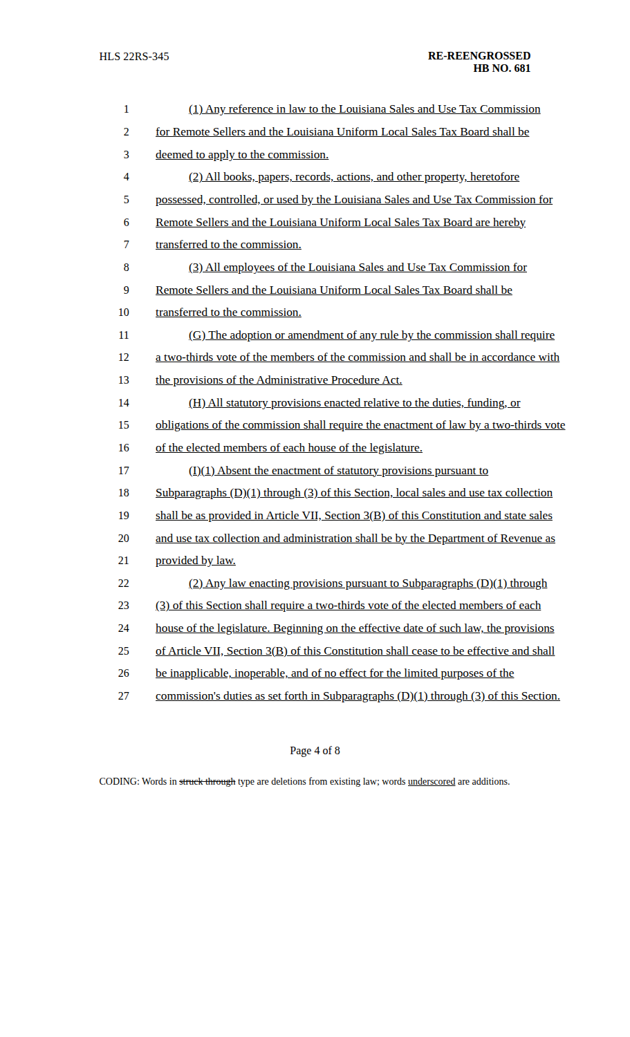HLS 22RS-345
RE-REENGROSSED
HB NO. 681
(1) Any reference in law to the Louisiana Sales and Use Tax Commission
for Remote Sellers and the Louisiana Uniform Local Sales Tax Board shall be
deemed to apply to the commission.
(2) All books, papers, records, actions, and other property, heretofore
possessed, controlled, or used by the Louisiana Sales and Use Tax Commission for
Remote Sellers and the Louisiana Uniform Local Sales Tax Board are hereby
transferred to the commission.
(3) All employees of the Louisiana Sales and Use Tax Commission for
Remote Sellers and the Louisiana Uniform Local Sales Tax Board shall be
transferred to the commission.
(G) The adoption or amendment of any rule by the commission shall require
a two-thirds vote of the members of the commission and shall be in accordance with
the provisions of the Administrative Procedure Act.
(H) All statutory provisions enacted relative to the duties, funding, or
obligations of the commission shall require the enactment of law by a two-thirds vote
of the elected members of each house of the legislature.
(I)(1) Absent the enactment of statutory provisions pursuant to
Subparagraphs (D)(1) through (3) of this Section, local sales and use tax collection
shall be as provided in Article VII, Section 3(B) of this Constitution and state sales
and use tax collection and administration shall be by the Department of Revenue as
provided by law.
(2) Any law enacting provisions pursuant to Subparagraphs (D)(1) through
(3) of this Section shall require a two-thirds vote of the elected members of each
house of the legislature. Beginning on the effective date of such law, the provisions
of Article VII, Section 3(B) of this Constitution shall cease to be effective and shall
be inapplicable, inoperable, and of no effect for the limited purposes of the
commission's duties as set forth in Subparagraphs (D)(1) through (3) of this Section.
Page 4 of 8
CODING: Words in struck through type are deletions from existing law; words underscored are additions.